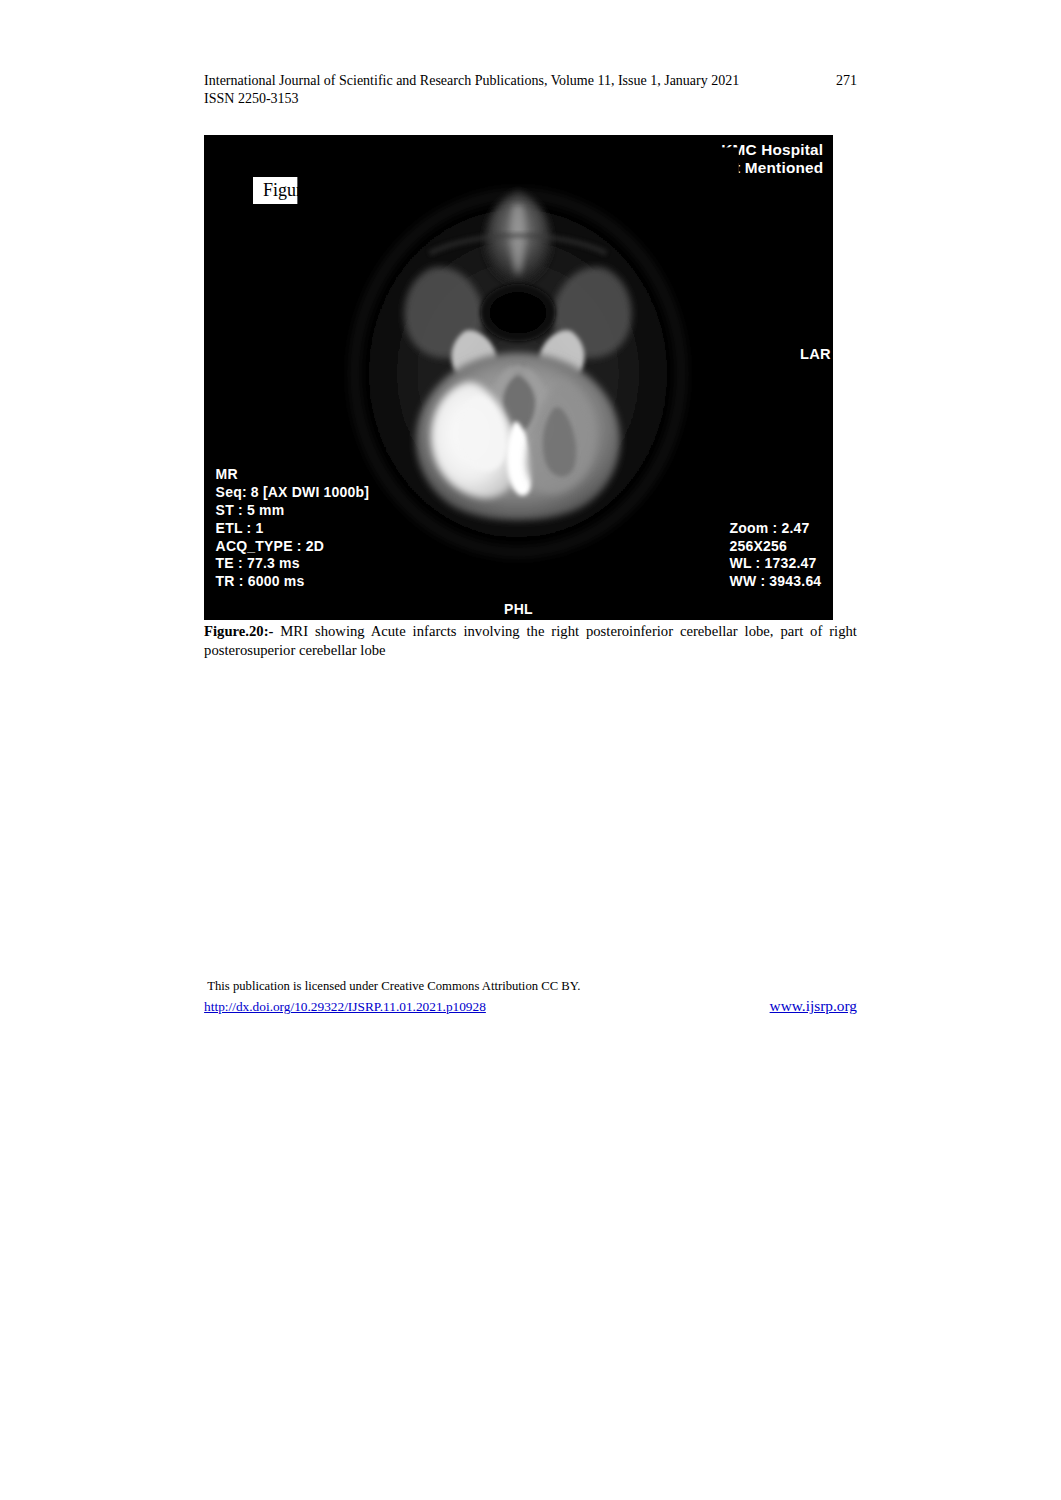International Journal of Scientific and Research Publications, Volume 11, Issue 1, January 2021
271
ISSN 2250-3153
KMC Hospital
Not Mentioned
Figure.2
LAR
MR
Seq: 8 [AX DWI 1000b]
ST : 5 mm
ETL : 1
ACQ_TYPE : 2D
TE : 77.3 ms
TR : 6000 ms
Zoom : 2.47
256X256
WL : 1732.47
WW : 3943.64
PHL
Figure.20:- MRI showing Acute infarcts involving the right posteroinferior cerebellar lobe, part of right posterosuperior cerebellar lobe
This publication is licensed under Creative Commons Attribution CC BY.
http://dx.doi.org/10.29322/IJSRP.11.01.2021.p10928
www.ijsrp.org